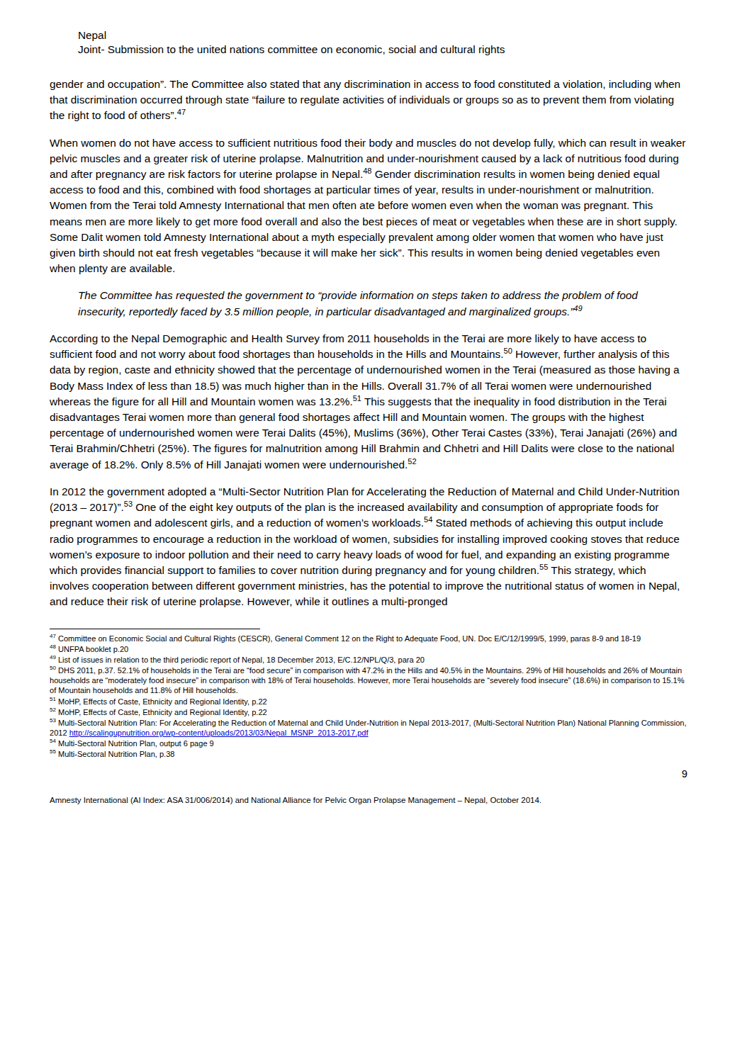Nepal
Joint- Submission to the united nations committee on economic, social and cultural rights
gender and occupation”. The Committee also stated that any discrimination in access to food constituted a violation, including when that discrimination occurred through state “failure to regulate activities of individuals or groups so as to prevent them from violating the right to food of others”.47
When women do not have access to sufficient nutritious food their body and muscles do not develop fully, which can result in weaker pelvic muscles and a greater risk of uterine prolapse. Malnutrition and under-nourishment caused by a lack of nutritious food during and after pregnancy are risk factors for uterine prolapse in Nepal.48 Gender discrimination results in women being denied equal access to food and this, combined with food shortages at particular times of year, results in under-nourishment or malnutrition. Women from the Terai told Amnesty International that men often ate before women even when the woman was pregnant. This means men are more likely to get more food overall and also the best pieces of meat or vegetables when these are in short supply. Some Dalit women told Amnesty International about a myth especially prevalent among older women that women who have just given birth should not eat fresh vegetables “because it will make her sick”. This results in women being denied vegetables even when plenty are available.
The Committee has requested the government to “provide information on steps taken to address the problem of food insecurity, reportedly faced by 3.5 million people, in particular disadvantaged and marginalized groups.”49
According to the Nepal Demographic and Health Survey from 2011 households in the Terai are more likely to have access to sufficient food and not worry about food shortages than households in the Hills and Mountains.50 However, further analysis of this data by region, caste and ethnicity showed that the percentage of undernourished women in the Terai (measured as those having a Body Mass Index of less than 18.5) was much higher than in the Hills. Overall 31.7% of all Terai women were undernourished whereas the figure for all Hill and Mountain women was 13.2%.51 This suggests that the inequality in food distribution in the Terai disadvantages Terai women more than general food shortages affect Hill and Mountain women. The groups with the highest percentage of undernourished women were Terai Dalits (45%), Muslims (36%), Other Terai Castes (33%), Terai Janajati (26%) and Terai Brahmin/Chhetri (25%). The figures for malnutrition among Hill Brahmin and Chhetri and Hill Dalits were close to the national average of 18.2%. Only 8.5% of Hill Janajati women were undernourished.52
In 2012 the government adopted a “Multi-Sector Nutrition Plan for Accelerating the Reduction of Maternal and Child Under-Nutrition (2013 – 2017)”.53 One of the eight key outputs of the plan is the increased availability and consumption of appropriate foods for pregnant women and adolescent girls, and a reduction of women’s workloads.54 Stated methods of achieving this output include radio programmes to encourage a reduction in the workload of women, subsidies for installing improved cooking stoves that reduce women’s exposure to indoor pollution and their need to carry heavy loads of wood for fuel, and expanding an existing programme which provides financial support to families to cover nutrition during pregnancy and for young children.55 This strategy, which involves cooperation between different government ministries, has the potential to improve the nutritional status of women in Nepal, and reduce their risk of uterine prolapse. However, while it outlines a multi-pronged
47 Committee on Economic Social and Cultural Rights (CESCR), General Comment 12 on the Right to Adequate Food, UN. Doc E/C/12/1999/5, 1999, paras 8-9 and 18-19
48 UNFPA booklet p.20
49 List of issues in relation to the third periodic report of Nepal, 18 December 2013, E/C.12/NPL/Q/3, para 20
50 DHS 2011, p.37. 52.1% of households in the Terai are “food secure” in comparison with 47.2% in the Hills and 40.5% in the Mountains. 29% of Hill households and 26% of Mountain households are “moderately food insecure” in comparison with 18% of Terai households. However, more Terai households are “severely food insecure” (18.6%) in comparison to 15.1% of Mountain households and 11.8% of Hill households.
51 MoHP, Effects of Caste, Ethnicity and Regional Identity, p.22
52 MoHP, Effects of Caste, Ethnicity and Regional Identity, p.22
53 Multi-Sectoral Nutrition Plan: For Accelerating the Reduction of Maternal and Child Under-Nutrition in Nepal 2013-2017, (Multi-Sectoral Nutrition Plan) National Planning Commission, 2012 http://scalingupnutrition.org/wp-content/uploads/2013/03/Nepal_MSNP_2013-2017.pdf
54 Multi-Sectoral Nutrition Plan, output 6 page 9
55 Multi-Sectoral Nutrition Plan, p.38
9
Amnesty International (AI Index: ASA 31/006/2014) and National Alliance for Pelvic Organ Prolapse Management – Nepal, October 2014.